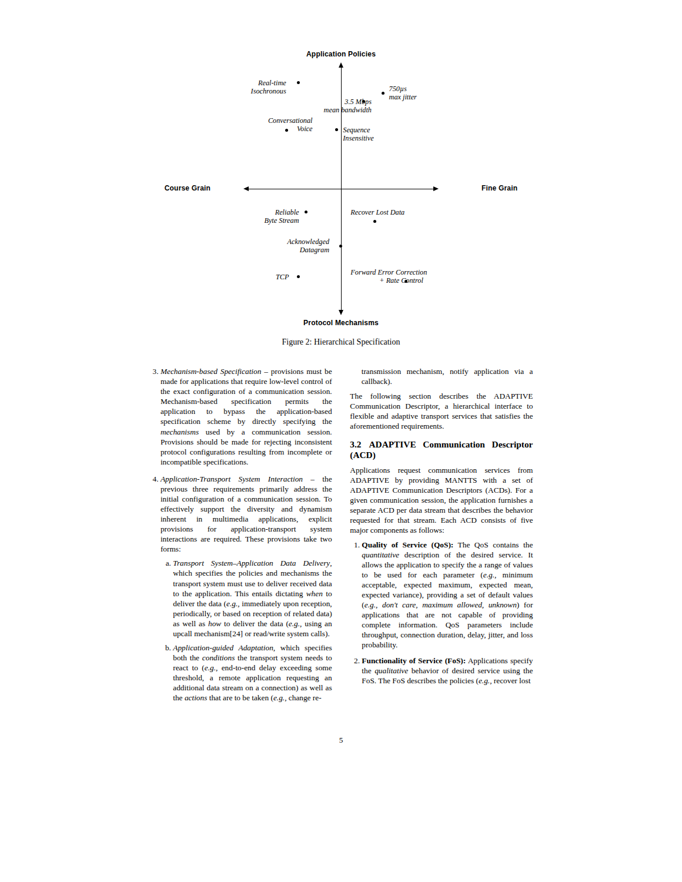Application Policies
Protocol Mechanisms
Course Grain
Fine Grain
Real-time
Isochronous
Conversational
Voice
750µs
max jitter
3.5 Mbps
mean bandwidth
Sequence
Insensitive
Reliable
Byte Stream
Acknowledged
Datagram
TCP
Recover Lost Data
Forward Error Correction
+ Rate Control
Figure 2: Hierarchical Specification
Mechanism-based Specification – provisions must be made for applications that require low-level control of the exact configuration of a communication session. Mechanism-based specification permits the application to bypass the application-based specification scheme by directly specifying the mechanisms used by a communication session. Provisions should be made for rejecting inconsistent protocol configurations resulting from incomplete or incompatible specifications.
Application-Transport System Interaction – the previous three requirements primarily address the initial configuration of a communication session. To effectively support the diversity and dynamism inherent in multimedia applications, explicit provisions for application-transport system interactions are required. These provisions take two forms:
Transport System–Application Data Delivery, which specifies the policies and mechanisms the transport system must use to deliver received data to the application. This entails dictating when to deliver the data (e.g., immediately upon reception, periodically, or based on reception of related data) as well as how to deliver the data (e.g., using an upcall mechanism[24] or read/write system calls).
Application-guided Adaptation, which specifies both the conditions the transport system needs to react to (e.g., end-to-end delay exceeding some threshold, a remote application requesting an additional data stream on a connection) as well as the actions that are to be taken (e.g., change re-
transmission mechanism, notify application via a callback).
The following section describes the ADAPTIVE Communication Descriptor, a hierarchical interface to flexible and adaptive transport services that satisfies the aforementioned requirements.
3.2 ADAPTIVE Communication Descriptor (ACD)
Applications request communication services from ADAPTIVE by providing MANTTS with a set of ADAPTIVE Communication Descriptors (ACDs). For a given communication session, the application furnishes a separate ACD per data stream that describes the behavior requested for that stream. Each ACD consists of five major components as follows:
Quality of Service (QoS): The QoS contains the quantitative description of the desired service. It allows the application to specify the a range of values to be used for each parameter (e.g., minimum acceptable, expected maximum, expected mean, expected variance), providing a set of default values (e.g., don't care, maximum allowed, unknown) for applications that are not capable of providing complete information. QoS parameters include throughput, connection duration, delay, jitter, and loss probability.
Functionality of Service (FoS): Applications specify the qualitative behavior of desired service using the FoS. The FoS describes the policies (e.g., recover lost
5